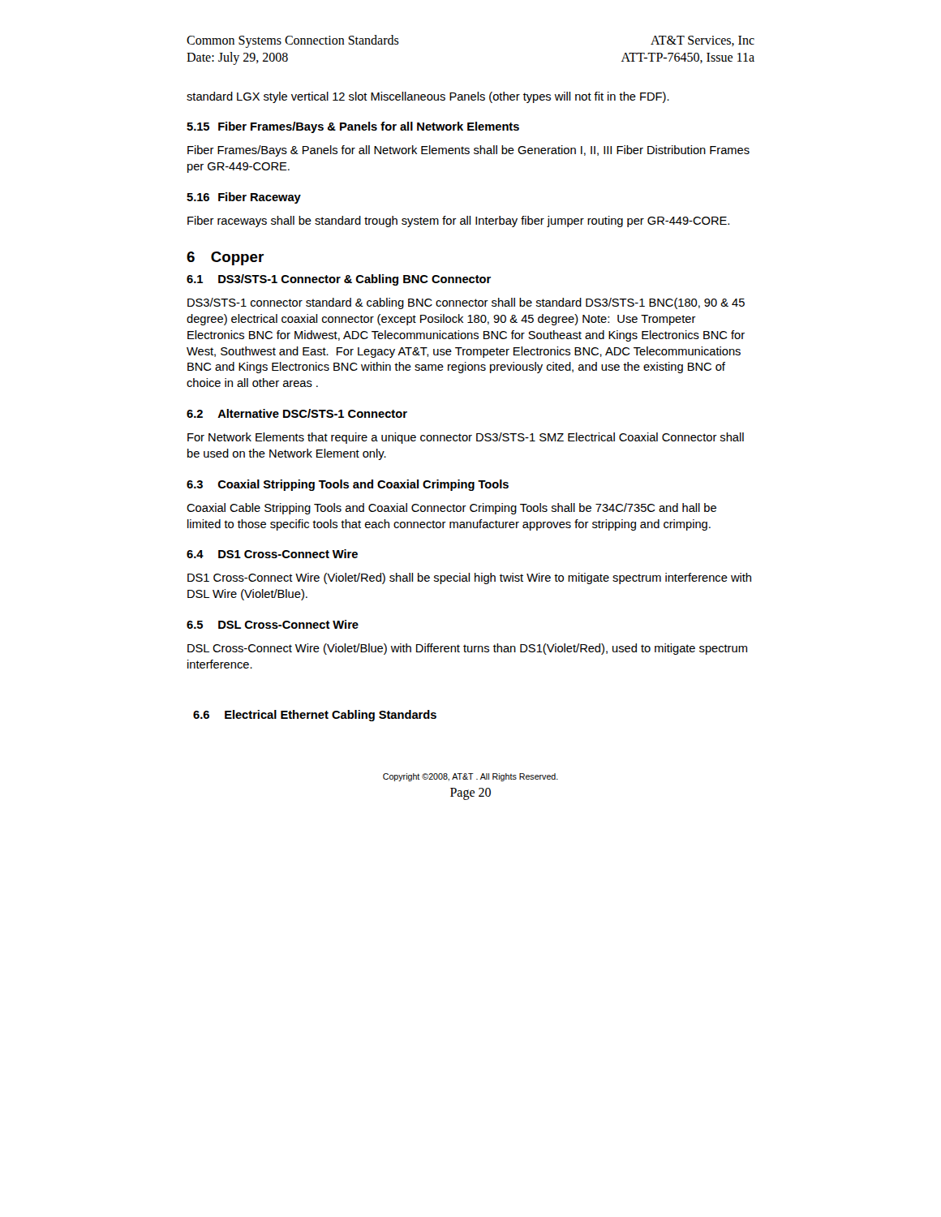| Common Systems Connection Standards | AT&T Services, Inc |
| Date: July 29, 2008 | ATT-TP-76450, Issue 11a |
standard LGX style vertical 12 slot Miscellaneous Panels (other types will not fit in the FDF).
5.15 Fiber Frames/Bays & Panels for all Network Elements
Fiber Frames/Bays & Panels for all Network Elements shall be Generation I, II, III Fiber Distribution Frames per GR-449-CORE.
5.16 Fiber Raceway
Fiber raceways shall be standard trough system for all Interbay fiber jumper routing per GR-449-CORE.
6 Copper
6.1 DS3/STS-1 Connector & Cabling BNC Connector
DS3/STS-1 connector standard & cabling BNC connector shall be standard DS3/STS-1 BNC(180, 90 & 45 degree) electrical coaxial connector (except Posilock 180, 90 & 45 degree) Note: Use Trompeter Electronics BNC for Midwest, ADC Telecommunications BNC for Southeast and Kings Electronics BNC for West, Southwest and East. For Legacy AT&T, use Trompeter Electronics BNC, ADC Telecommunications BNC and Kings Electronics BNC within the same regions previously cited, and use the existing BNC of choice in all other areas .
6.2 Alternative DSC/STS-1 Connector
For Network Elements that require a unique connector DS3/STS-1 SMZ Electrical Coaxial Connector shall be used on the Network Element only.
6.3 Coaxial Stripping Tools and Coaxial Crimping Tools
Coaxial Cable Stripping Tools and Coaxial Connector Crimping Tools shall be 734C/735C and hall be limited to those specific tools that each connector manufacturer approves for stripping and crimping.
6.4 DS1 Cross-Connect Wire
DS1 Cross-Connect Wire (Violet/Red) shall be special high twist Wire to mitigate spectrum interference with DSL Wire (Violet/Blue).
6.5 DSL Cross-Connect Wire
DSL Cross-Connect Wire (Violet/Blue) with Different turns than DS1(Violet/Red), used to mitigate spectrum interference.
6.6 Electrical Ethernet Cabling Standards
Copyright ©2008, AT&T . All Rights Reserved.
Page 20